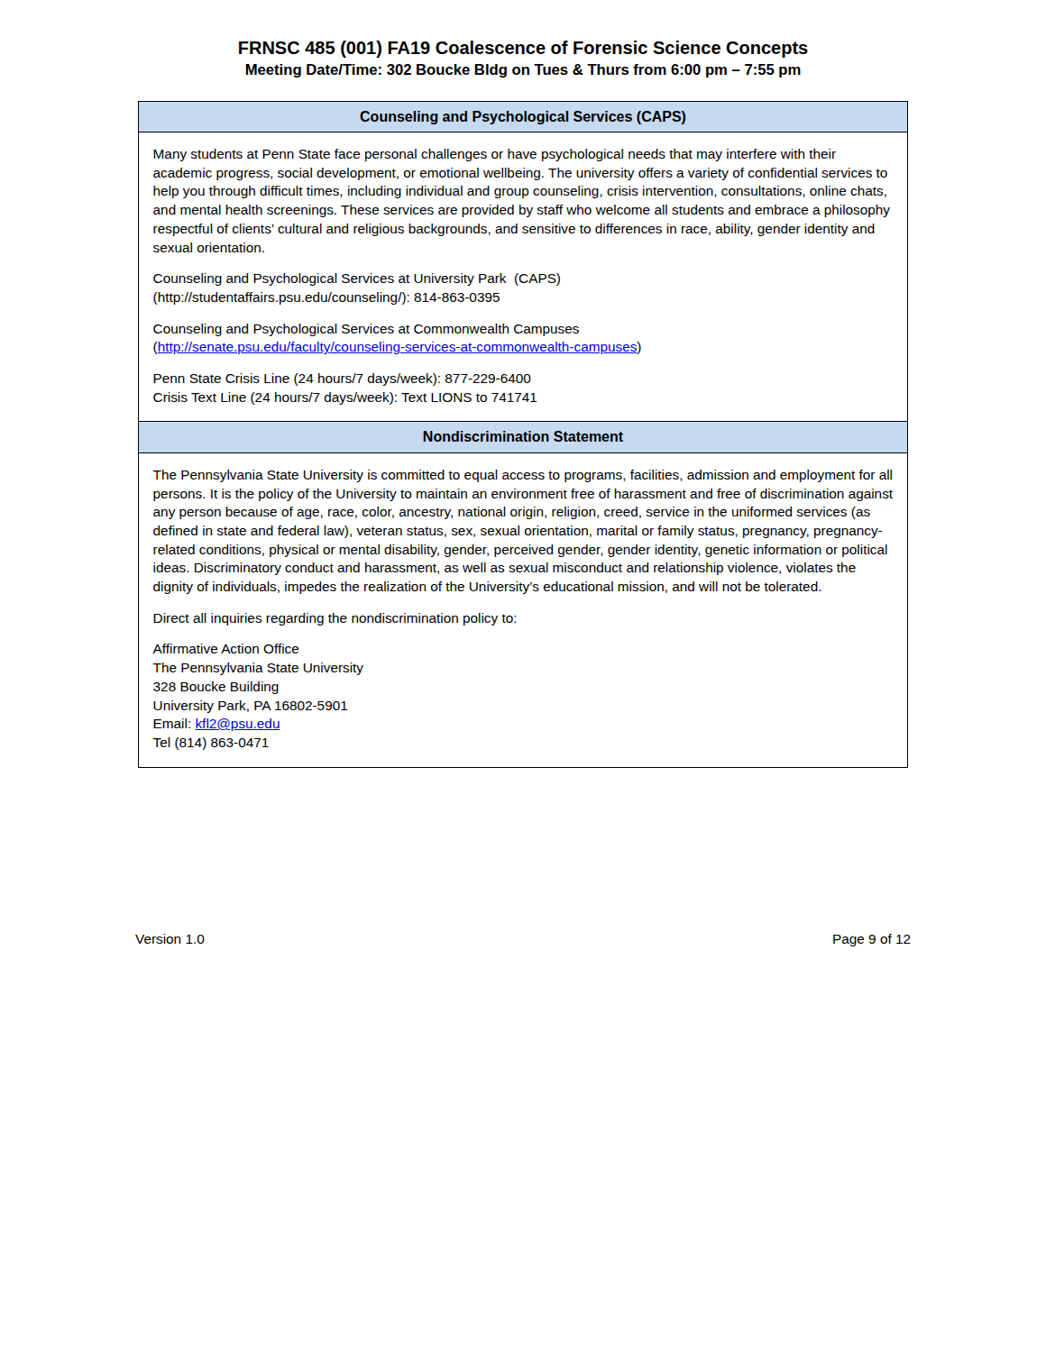FRNSC 485 (001) FA19 Coalescence of Forensic Science Concepts Meeting Date/Time: 302 Boucke Bldg on Tues & Thurs from 6:00 pm – 7:55 pm
Counseling and Psychological Services (CAPS)
Many students at Penn State face personal challenges or have psychological needs that may interfere with their academic progress, social development, or emotional wellbeing. The university offers a variety of confidential services to help you through difficult times, including individual and group counseling, crisis intervention, consultations, online chats, and mental health screenings. These services are provided by staff who welcome all students and embrace a philosophy respectful of clients’ cultural and religious backgrounds, and sensitive to differences in race, ability, gender identity and sexual orientation.
Counseling and Psychological Services at University Park (CAPS)
(http://studentaffairs.psu.edu/counseling/): 814-863-0395
Counseling and Psychological Services at Commonwealth Campuses
(http://senate.psu.edu/faculty/counseling-services-at-commonwealth-campuses)
Penn State Crisis Line (24 hours/7 days/week): 877-229-6400
Crisis Text Line (24 hours/7 days/week): Text LIONS to 741741
Nondiscrimination Statement
The Pennsylvania State University is committed to equal access to programs, facilities, admission and employment for all persons. It is the policy of the University to maintain an environment free of harassment and free of discrimination against any person because of age, race, color, ancestry, national origin, religion, creed, service in the uniformed services (as defined in state and federal law), veteran status, sex, sexual orientation, marital or family status, pregnancy, pregnancy-related conditions, physical or mental disability, gender, perceived gender, gender identity, genetic information or political ideas. Discriminatory conduct and harassment, as well as sexual misconduct and relationship violence, violates the dignity of individuals, impedes the realization of the University’s educational mission, and will not be tolerated.
Direct all inquiries regarding the nondiscrimination policy to:
Affirmative Action Office
The Pennsylvania State University
328 Boucke Building
University Park, PA 16802-5901
Email: kfl2@psu.edu
Tel (814) 863-0471
Version 1.0 Page 9 of 12